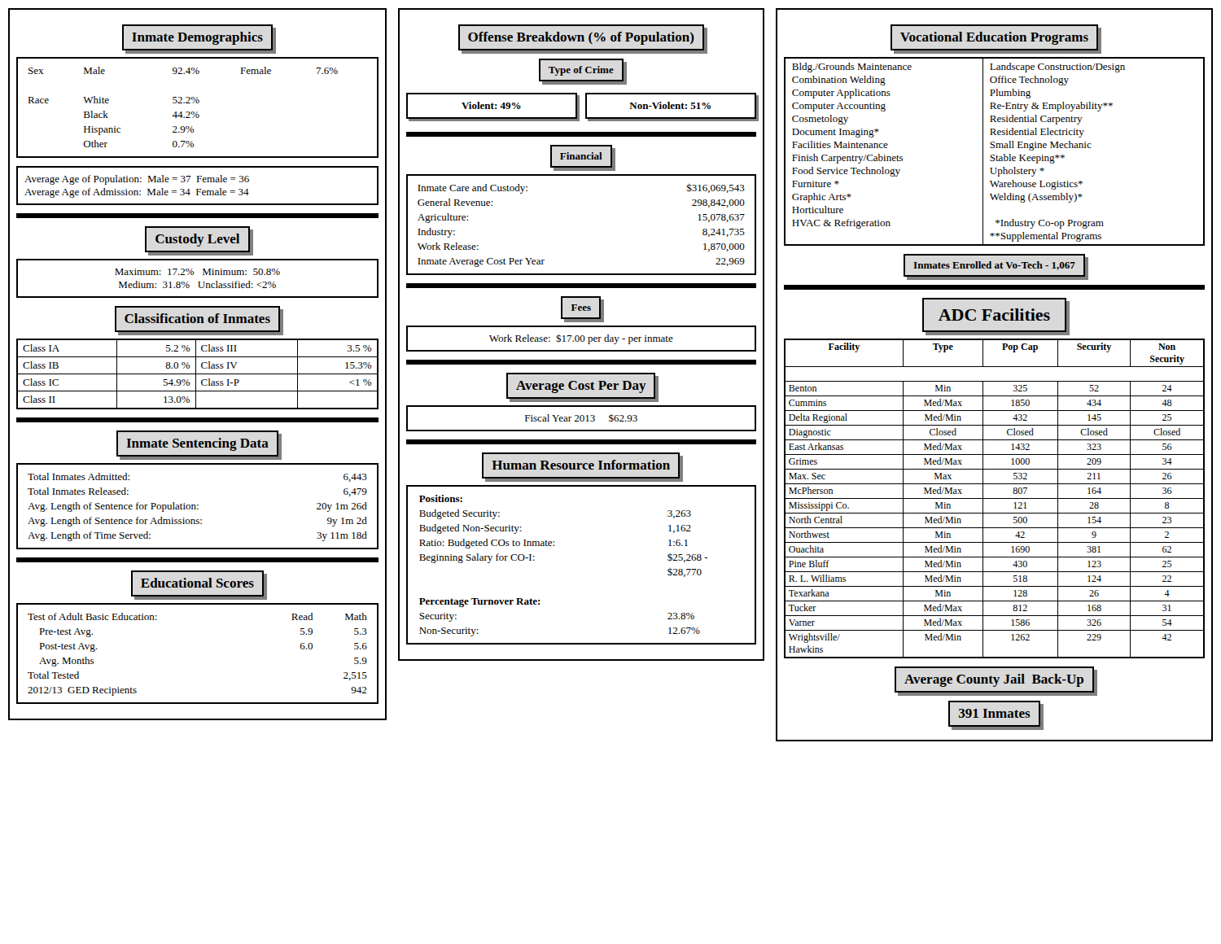Inmate Demographics
| Sex | Male | 92.4% | Female | 7.6% |
| Race | White | 52.2% | |
| | Black | 44.2% | |
| | Hispanic | 2.9% | |
| | Other | 0.7% | |
Average Age of Population: Male = 37 Female = 36
Average Age of Admission: Male = 34 Female = 34
Custody Level
Maximum: 17.2% Minimum: 50.8%
Medium: 31.8% Unclassified: <2%
Classification of Inmates
| Class IA | 5.2 % | Class III | 3.5 % |
| Class IB | 8.0 % | Class IV | 15.3% |
| Class IC | 54.9% | Class I-P | <1 % |
| Class II | 13.0% | | |
Inmate Sentencing Data
| Total Inmates Admitted: | 6,443 |
| Total Inmates Released: | 6,479 |
| Avg. Length of Sentence for Population: | 20y 1m 26d |
| Avg. Length of Sentence for Admissions: | 9y 1m 2d |
| Avg. Length of Time Served: | 3y 11m 18d |
Educational Scores
| Test of Adult Basic Education: | Read | Math |
| Pre-test Avg. | 5.9 | 5.3 |
| Post-test Avg. | 6.0 | 5.6 |
| Avg. Months | | 5.9 |
| Total Tested | | 2,515 |
| 2012/13 GED Recipients | | 942 |
Offense Breakdown (% of Population)
Type of Crime
Violent: 49%
Non-Violent: 51%
Financial
| Inmate Care and Custody: | $316,069,543 |
| General Revenue: | 298,842,000 |
| Agriculture: | 15,078,637 |
| Industry: | 8,241,735 |
| Work Release: | 1,870,000 |
| Inmate Average Cost Per Year | 22,969 |
Fees
Work Release: $17.00 per day - per inmate
Average Cost Per Day
Fiscal Year 2013 $62.93
Human Resource Information
| Positions: | |
| Budgeted Security: | 3,263 |
| Budgeted Non-Security: | 1,162 |
| Ratio: Budgeted COs to Inmate: | 1:6.1 |
| Beginning Salary for CO-I: | $25,268 - |
| | $28,770 |
| Percentage Turnover Rate: | |
| Security: | 23.8% |
| Non-Security: | 12.67% |
Vocational Education Programs
| Bldg./Grounds Maintenance Combination Welding Computer Applications Computer Accounting Cosmetology Document Imaging* Facilities Maintenance Finish Carpentry/Cabinets Food Service Technology Furniture * Graphic Arts* Horticulture HVAC & Refrigeration | Landscape Construction/Design Office Technology Plumbing Re-Entry & Employability** Residential Carpentry Residential Electricity Small Engine Mechanic Stable Keeping** Upholstery * Warehouse Logistics* Welding (Assembly)* *Industry Co-op Program **Supplemental Programs |
Inmates Enrolled at Vo-Tech - 1,067
ADC Facilities
| Facility | Type | Pop Cap | Security | Non Security |
| --- | --- | --- | --- | --- |
| Benton | Min | 325 | 52 | 24 |
| Cummins | Med/Max | 1850 | 434 | 48 |
| Delta Regional | Med/Min | 432 | 145 | 25 |
| Diagnostic | Closed | Closed | Closed | Closed |
| East Arkansas | Med/Max | 1432 | 323 | 56 |
| Grimes | Med/Max | 1000 | 209 | 34 |
| Max. Sec | Max | 532 | 211 | 26 |
| McPherson | Med/Max | 807 | 164 | 36 |
| Mississippi Co. | Min | 121 | 28 | 8 |
| North Central | Med/Min | 500 | 154 | 23 |
| Northwest | Min | 42 | 9 | 2 |
| Ouachita | Med/Min | 1690 | 381 | 62 |
| Pine Bluff | Med/Min | 430 | 123 | 25 |
| R. L. Williams | Med/Min | 518 | 124 | 22 |
| Texarkana | Min | 128 | 26 | 4 |
| Tucker | Med/Max | 812 | 168 | 31 |
| Varner | Med/Max | 1586 | 326 | 54 |
| Wrightsville/ Hawkins | Med/Min | 1262 | 229 | 42 |
Average County Jail Back-Up
391 Inmates